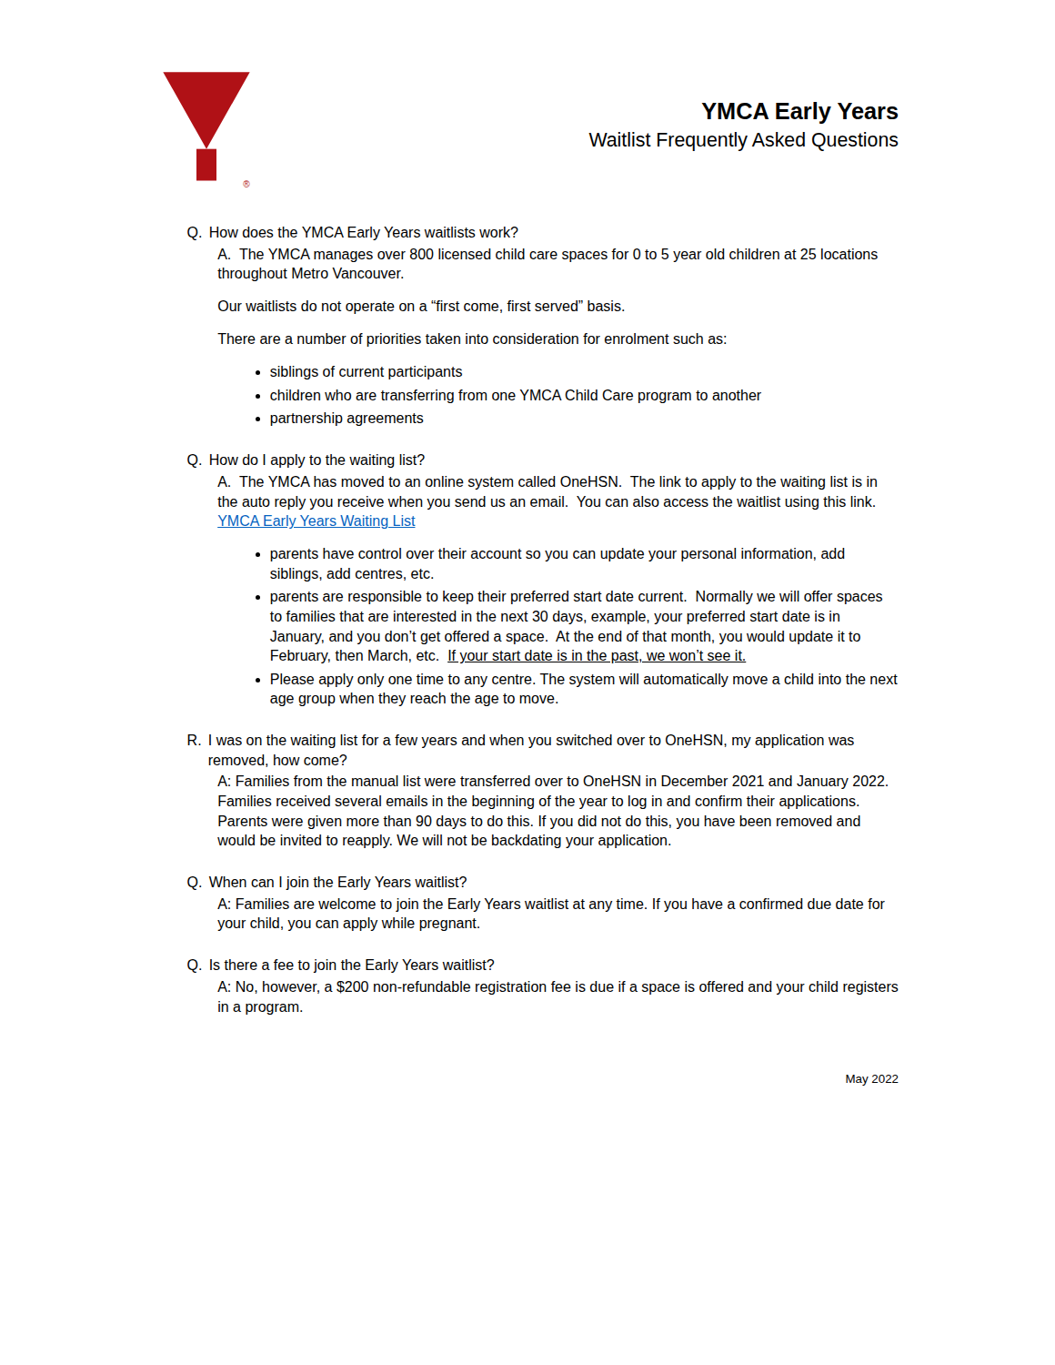®
YMCA Early Years
Waitlist Frequently Asked Questions
Q. How does the YMCA Early Years waitlists work?
A. The YMCA manages over 800 licensed child care spaces for 0 to 5 year old children at 25 locations throughout Metro Vancouver.
Our waitlists do not operate on a “first come, first served” basis.
There are a number of priorities taken into consideration for enrolment such as:
siblings of current participants
children who are transferring from one YMCA Child Care program to another
partnership agreements
Q. How do I apply to the waiting list?
A. The YMCA has moved to an online system called OneHSN. The link to apply to the waiting list is in the auto reply you receive when you send us an email. You can also access the waitlist using this link. YMCA Early Years Waiting List
parents have control over their account so you can update your personal information, add siblings, add centres, etc.
parents are responsible to keep their preferred start date current. Normally we will offer spaces to families that are interested in the next 30 days, example, your preferred start date is in January, and you don’t get offered a space. At the end of that month, you would update it to February, then March, etc. If your start date is in the past, we won’t see it.
Please apply only one time to any centre. The system will automatically move a child into the next age group when they reach the age to move.
R. I was on the waiting list for a few years and when you switched over to OneHSN, my application was removed, how come?
A: Families from the manual list were transferred over to OneHSN in December 2021 and January 2022. Families received several emails in the beginning of the year to log in and confirm their applications. Parents were given more than 90 days to do this. If you did not do this, you have been removed and would be invited to reapply. We will not be backdating your application.
Q. When can I join the Early Years waitlist?
A: Families are welcome to join the Early Years waitlist at any time. If you have a confirmed due date for your child, you can apply while pregnant.
Q. Is there a fee to join the Early Years waitlist?
A: No, however, a $200 non-refundable registration fee is due if a space is offered and your child registers in a program.
May 2022